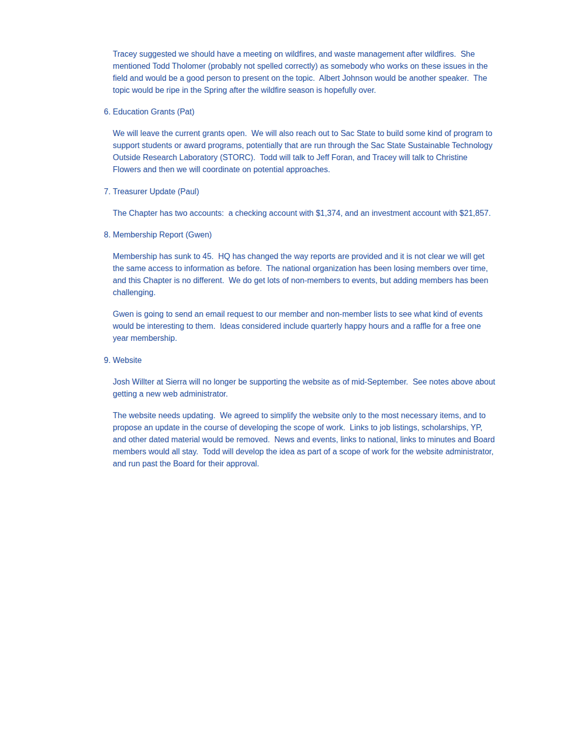Tracey suggested we should have a meeting on wildfires, and waste management after wildfires. She mentioned Todd Tholomer (probably not spelled correctly) as somebody who works on these issues in the field and would be a good person to present on the topic. Albert Johnson would be another speaker. The topic would be ripe in the Spring after the wildfire season is hopefully over.
Education Grants (Pat)
We will leave the current grants open. We will also reach out to Sac State to build some kind of program to support students or award programs, potentially that are run through the Sac State Sustainable Technology Outside Research Laboratory (STORC). Todd will talk to Jeff Foran, and Tracey will talk to Christine Flowers and then we will coordinate on potential approaches.
Treasurer Update (Paul)
The Chapter has two accounts: a checking account with $1,374, and an investment account with $21,857.
Membership Report (Gwen)
Membership has sunk to 45. HQ has changed the way reports are provided and it is not clear we will get the same access to information as before. The national organization has been losing members over time, and this Chapter is no different. We do get lots of non-members to events, but adding members has been challenging.
Gwen is going to send an email request to our member and non-member lists to see what kind of events would be interesting to them. Ideas considered include quarterly happy hours and a raffle for a free one year membership.
Website
Josh Willter at Sierra will no longer be supporting the website as of mid-September. See notes above about getting a new web administrator.
The website needs updating. We agreed to simplify the website only to the most necessary items, and to propose an update in the course of developing the scope of work. Links to job listings, scholarships, YP, and other dated material would be removed. News and events, links to national, links to minutes and Board members would all stay. Todd will develop the idea as part of a scope of work for the website administrator, and run past the Board for their approval.